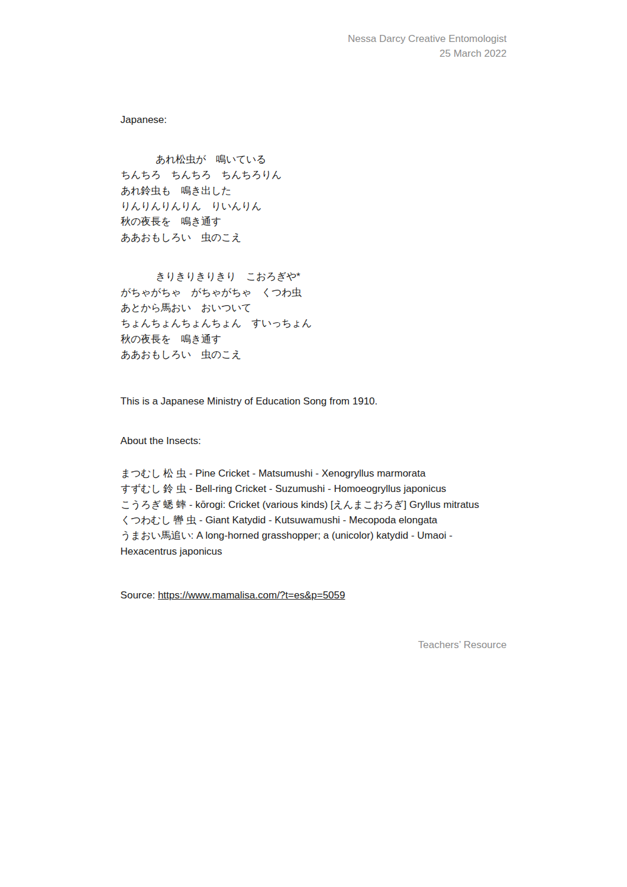Nessa Darcy Creative Entomologist
25 March 2022
Japanese:
あれ松虫が　鳴いている
ちんちろ　ちんちろ　ちんちろりん
あれ鈴虫も　鳴き出した
りんりんりんりん　りいんりん
秋の夜長を　鳴き通す
ああおもしろい　虫のこえ
きりきりきりきり　こおろぎや*
がちゃがちゃ　がちゃがちゃ　くつわ虫
あとから馬おい　おいついて
ちょんちょんちょんちょん　すいっちょん
秋の夜長を　鳴き通す
ああおもしろい　虫のこえ
This is a Japanese Ministry of Education Song from 1910.
About the Insects:
まつむし 松 虫 - Pine Cricket - Matsumushi - Xenogryllus marmorata
すずむし 鈴 虫 - Bell-ring Cricket - Suzumushi - Homoeogryllus japonicus
こうろぎ 蟋 蟀 - kōrogi: Cricket (various kinds) [えんまこおろぎ] Gryllus mitratus
くつわむし 轡 虫 - Giant Katydid - Kutsuwamushi - Mecopoda elongata
うまおい馬追い: A long-horned grasshopper; a (unicolor) katydid - Umaoi - Hexacentrus japonicus
Source: https://www.mamalisa.com/?t=es&p=5059
Teachers’ Resource